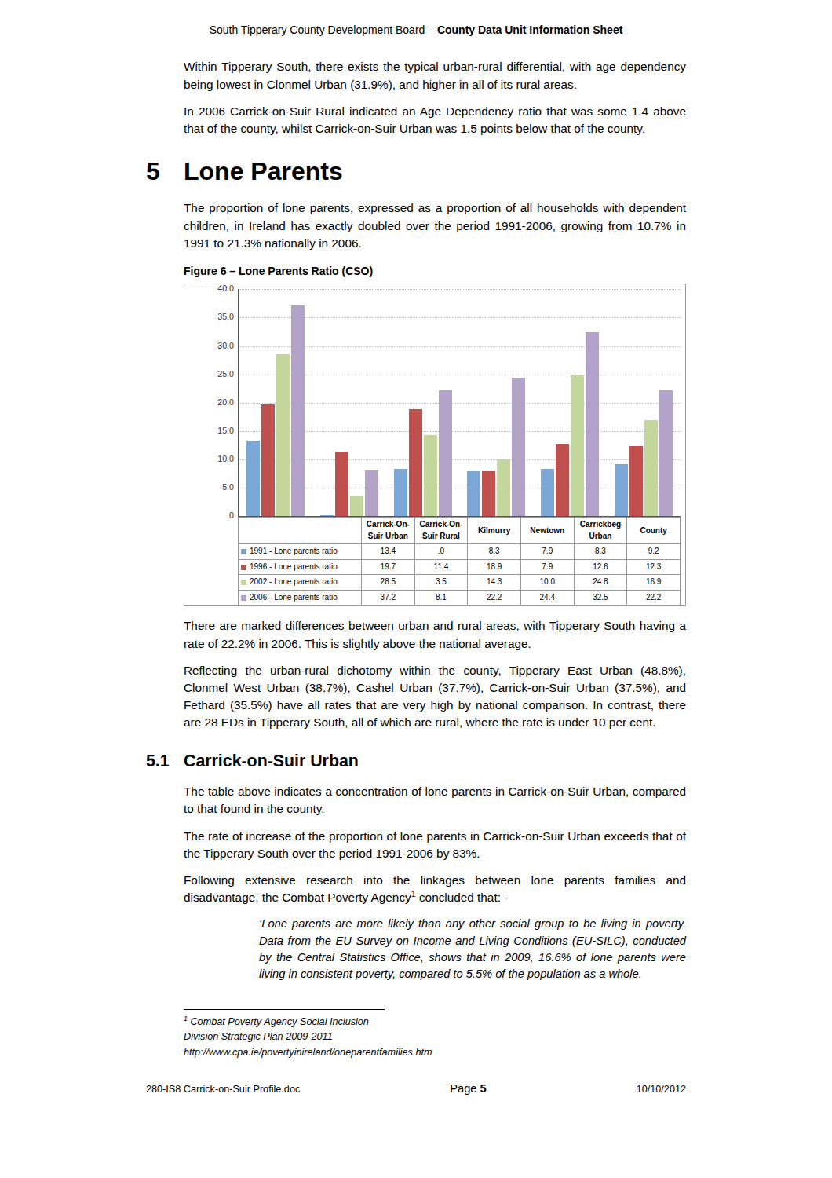South Tipperary County Development Board – County Data Unit Information Sheet
Within Tipperary South, there exists the typical urban-rural differential, with age dependency being lowest in Clonmel Urban (31.9%), and higher in all of its rural areas.
In 2006 Carrick-on-Suir Rural indicated an Age Dependency ratio that was some 1.4 above that of the county, whilst Carrick-on-Suir Urban was 1.5 points below that of the county.
5 Lone Parents
The proportion of lone parents, expressed as a proportion of all households with dependent children, in Ireland has exactly doubled over the period 1991-2006, growing from 10.7% in 1991 to 21.3% nationally in 2006.
Figure 6 – Lone Parents Ratio (CSO)
40.0
35.0
30.0
25.0
20.0
15.0
10.0
5.0
.0
| | Carrick-On-Suir Urban | Carrick-On-Suir Rural | Kilmurry | Newtown | Carrickbeg Urban | County |
| --- | --- | --- | --- | --- | --- | --- |
| 1991 - Lone parents ratio | 13.4 | .0 | 8.3 | 7.9 | 8.3 | 9.2 |
| 1996 - Lone parents ratio | 19.7 | 11.4 | 18.9 | 7.9 | 12.6 | 12.3 |
| 2002 - Lone parents ratio | 28.5 | 3.5 | 14.3 | 10.0 | 24.8 | 16.9 |
| 2006 - Lone parents ratio | 37.2 | 8.1 | 22.2 | 24.4 | 32.5 | 22.2 |
There are marked differences between urban and rural areas, with Tipperary South having a rate of 22.2% in 2006. This is slightly above the national average.
Reflecting the urban-rural dichotomy within the county, Tipperary East Urban (48.8%), Clonmel West Urban (38.7%), Cashel Urban (37.7%), Carrick-on-Suir Urban (37.5%), and Fethard (35.5%) have all rates that are very high by national comparison. In contrast, there are 28 EDs in Tipperary South, all of which are rural, where the rate is under 10 per cent.
5.1 Carrick-on-Suir Urban
The table above indicates a concentration of lone parents in Carrick-on-Suir Urban, compared to that found in the county.
The rate of increase of the proportion of lone parents in Carrick-on-Suir Urban exceeds that of the Tipperary South over the period 1991-2006 by 83%.
Following extensive research into the linkages between lone parents families and disadvantage, the Combat Poverty Agency1 concluded that: -
‘Lone parents are more likely than any other social group to be living in poverty. Data from the EU Survey on Income and Living Conditions (EU-SILC), conducted by the Central Statistics Office, shows that in 2009, 16.6% of lone parents were living in consistent poverty, compared to 5.5% of the population as a whole.
1 Combat Poverty Agency Social Inclusion Division Strategic Plan 2009-2011
http://www.cpa.ie/povertyinireland/oneparentfamilies.htm
280-IS8 Carrick-on-Suir Profile.doc
Page 5
10/10/2012